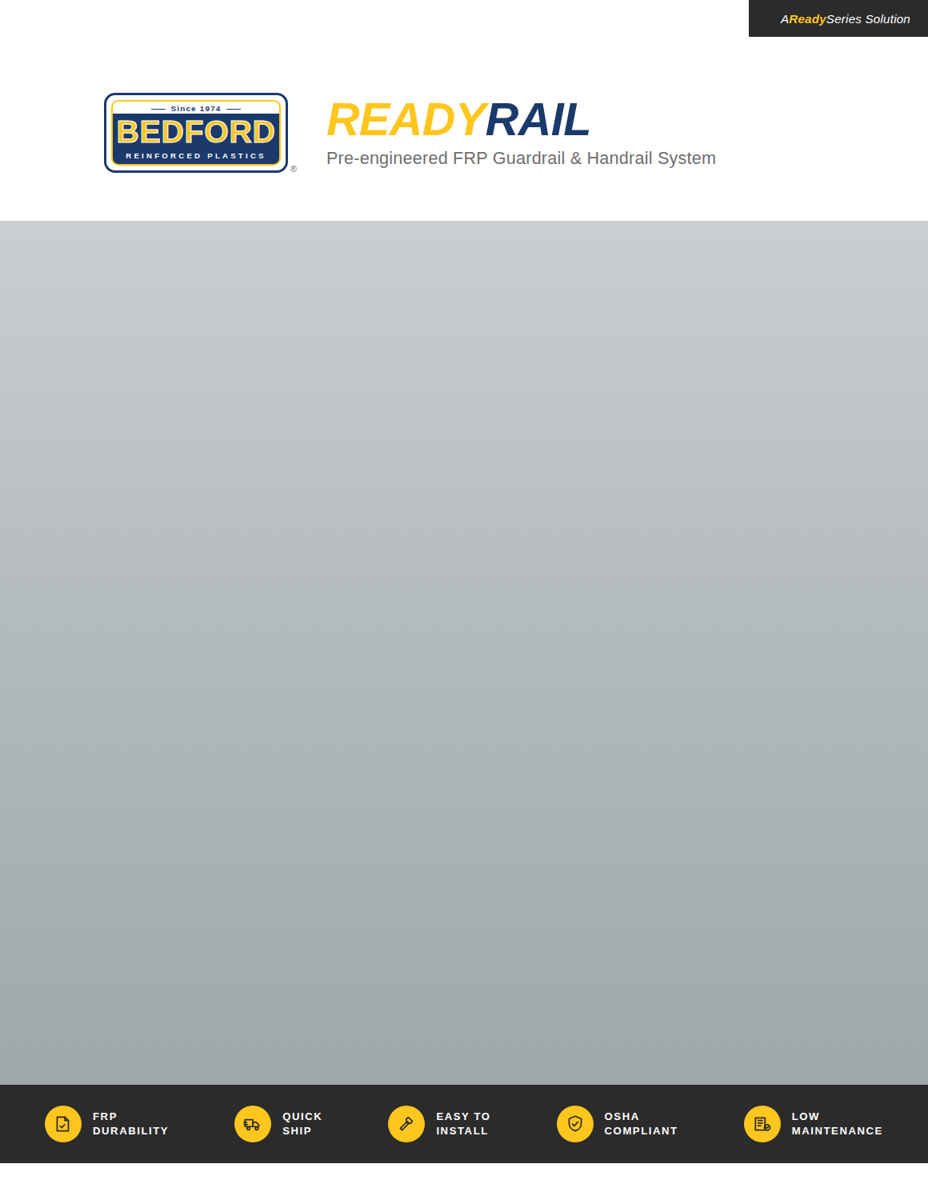A Ready Series Solution
Since 1974
BEDFORD
REINFORCED PLASTICS
®
READY RAIL
Pre-engineered FRP Guardrail & Handrail System
FRP
DURABILITY
QUICK
SHIP
EASY TO
INSTALL
OSHA
COMPLIANT
LOW
MAINTENANCE